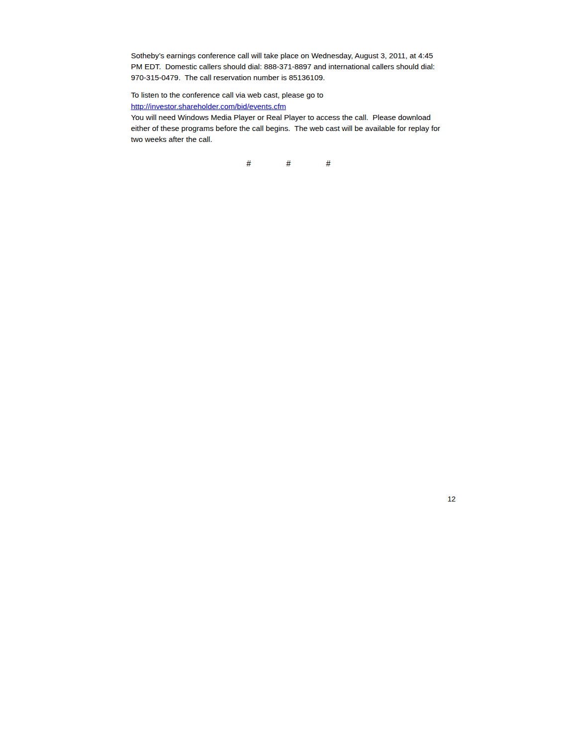Sotheby’s earnings conference call will take place on Wednesday, August 3, 2011, at 4:45 PM EDT. Domestic callers should dial: 888-371-8897 and international callers should dial: 970-315-0479. The call reservation number is 85136109.
To listen to the conference call via web cast, please go to http://investor.shareholder.com/bid/events.cfm
You will need Windows Media Player or Real Player to access the call. Please download either of these programs before the call begins. The web cast will be available for replay for two weeks after the call.
###
12